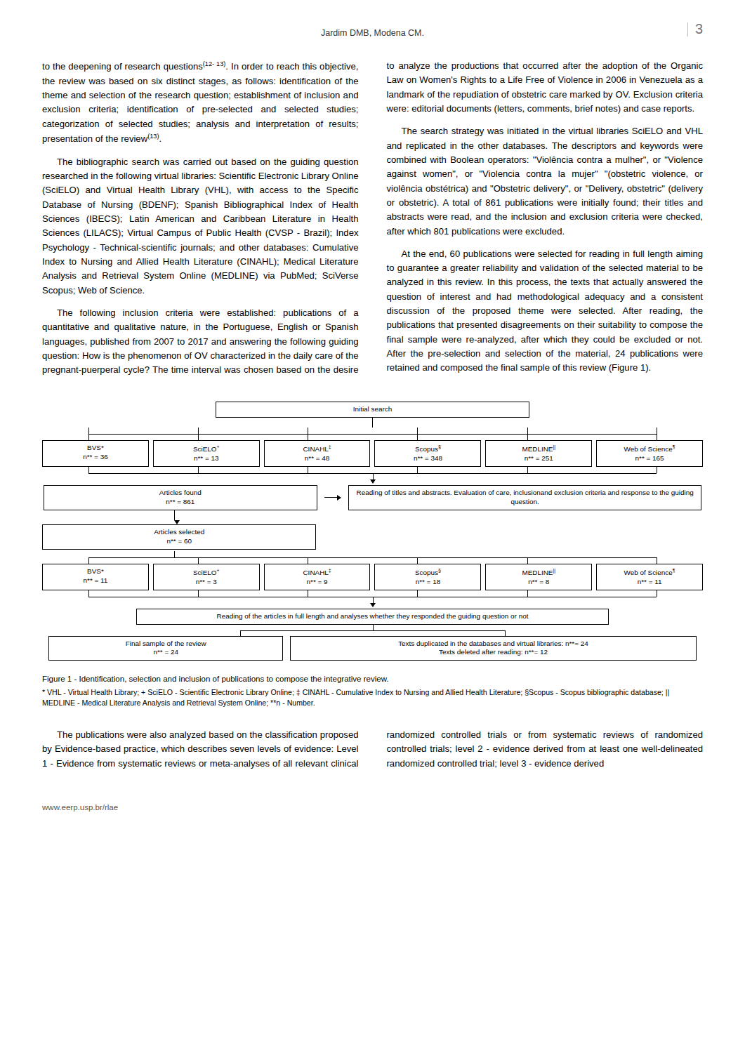Jardim DMB, Modena CM. 3
to the deepening of research questions(12- 13). In order to reach this objective, the review was based on six distinct stages, as follows: identification of the theme and selection of the research question; establishment of inclusion and exclusion criteria; identification of pre-selected and selected studies; categorization of selected studies; analysis and interpretation of results; presentation of the review(13).
The bibliographic search was carried out based on the guiding question researched in the following virtual libraries: Scientific Electronic Library Online (SciELO) and Virtual Health Library (VHL), with access to the Specific Database of Nursing (BDENF); Spanish Bibliographical Index of Health Sciences (IBECS); Latin American and Caribbean Literature in Health Sciences (LILACS); Virtual Campus of Public Health (CVSP - Brazil); Index Psychology - Technical-scientific journals; and other databases: Cumulative Index to Nursing and Allied Health Literature (CINAHL); Medical Literature Analysis and Retrieval System Online (MEDLINE) via PubMed; SciVerse Scopus; Web of Science.
The following inclusion criteria were established: publications of a quantitative and qualitative nature, in the Portuguese, English or Spanish languages, published from 2007 to 2017 and answering the following guiding question: How is the phenomenon of OV characterized in the daily care of the pregnant-puerperal cycle? The time interval was chosen based on the desire to analyze the productions that occurred after the adoption of the Organic Law on Women's Rights to a Life Free of Violence in 2006 in Venezuela as a landmark of the repudiation of obstetric care marked by OV. Exclusion criteria were: editorial documents (letters, comments, brief notes) and case reports.
The search strategy was initiated in the virtual libraries SciELO and VHL and replicated in the other databases. The descriptors and keywords were combined with Boolean operators: "Violência contra a mulher", or "Violence against women", or "Violencia contra la mujer" "(obstetric violence, or violência obstétrica) and "Obstetric delivery", or "Delivery, obstetric" (delivery or obstetric). A total of 861 publications were initially found; their titles and abstracts were read, and the inclusion and exclusion criteria were checked, after which 801 publications were excluded.
At the end, 60 publications were selected for reading in full length aiming to guarantee a greater reliability and validation of the selected material to be analyzed in this review. In this process, the texts that actually answered the question of interest and had methodological adequacy and a consistent discussion of the proposed theme were selected. After reading, the publications that presented disagreements on their suitability to compose the final sample were re-analyzed, after which they could be excluded or not. After the pre-selection and selection of the material, 24 publications were retained and composed the final sample of this review (Figure 1).
Initial search
BVS*
n** = 36
SciELO+
n** = 13
CINAHL‡
n** = 48
Scopus§
n** = 348
MEDLINE||
n** = 251
Web of Science¶
n** = 165
Articles found
n** = 861
Reading of titles and abstracts. Evaluation of care, inclusionand exclusion criteria and response to the guiding question.
Articles selected
n** = 60
BVS*
n** = 11
SciELO+
n** = 3
CINAHL‡
n** = 9
Scopus§
n** = 18
MEDLINE||
n** = 8
Web of Science¶
n** = 11
Reading of the articles in full length and analyses whether they responded the guiding question or not
Final sample of the review
n** = 24
Texts duplicated in the databases and virtual libraries: n**= 24
Texts deleted after reading: n**= 12
Figure 1 - Identification, selection and inclusion of publications to compose the integrative review.
* VHL - Virtual Health Library; + SciELO - Scientific Electronic Library Online; ‡ CINAHL - Cumulative Index to Nursing and Allied Health Literature; §Scopus - Scopus bibliographic database; || MEDLINE - Medical Literature Analysis and Retrieval System Online; **n - Number.
The publications were also analyzed based on the classification proposed by Evidence-based practice, which describes seven levels of evidence: Level 1 - Evidence from systematic reviews or meta-analyses of all relevant clinical randomized controlled trials or from systematic reviews of randomized controlled trials; level 2 - evidence derived from at least one well-delineated randomized controlled trial; level 3 - evidence derived
www.eerp.usp.br/rlae